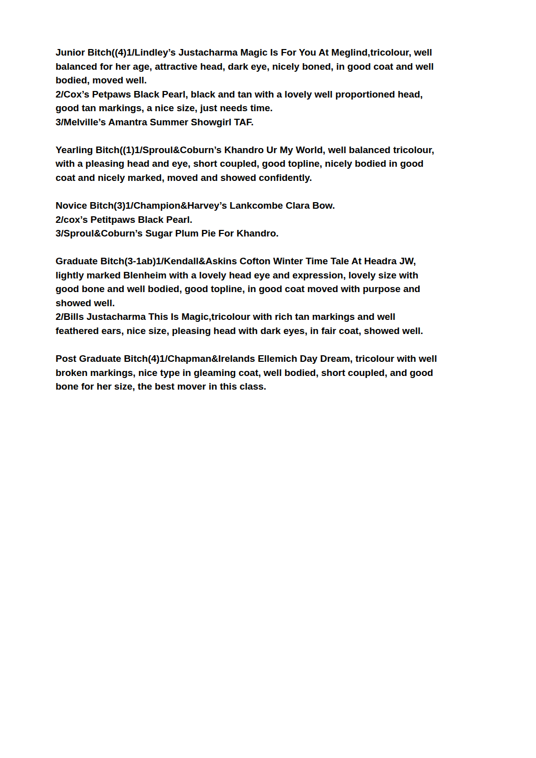Junior Bitch((4)1/Lindley’s Justacharma Magic Is For You At Meglind,tricolour, well balanced for her age, attractive head, dark eye, nicely boned, in good coat and well bodied, moved well.
2/Cox’s Petpaws Black Pearl, black and tan with a lovely well proportioned head, good tan markings, a nice size, just needs time.
3/Melville’s Amantra Summer Showgirl TAF.
Yearling Bitch((1)1/Sproul&Coburn’s Khandro Ur My World, well balanced tricolour, with a pleasing head and eye, short coupled, good topline, nicely bodied in good coat and nicely marked, moved and showed confidently.
Novice Bitch(3)1/Champion&Harvey’s Lankcombe Clara Bow.
2/cox’s Petitpaws Black Pearl.
3/Sproul&Coburn’s Sugar Plum Pie For Khandro.
Graduate Bitch(3-1ab)1/Kendall&Askins Cofton Winter Time Tale At Headra JW, lightly marked Blenheim with a lovely head eye and expression, lovely size with good bone and well bodied, good topline, in good coat moved with purpose and showed well.
2/Bills Justacharma This Is Magic,tricolour with rich tan markings and well feathered ears, nice size, pleasing head with dark eyes, in fair coat, showed well.
Post Graduate Bitch(4)1/Chapman&Irelands Ellemich Day Dream, tricolour with well broken markings, nice type in gleaming coat, well bodied, short coupled, and good bone for her size, the best mover in this class.